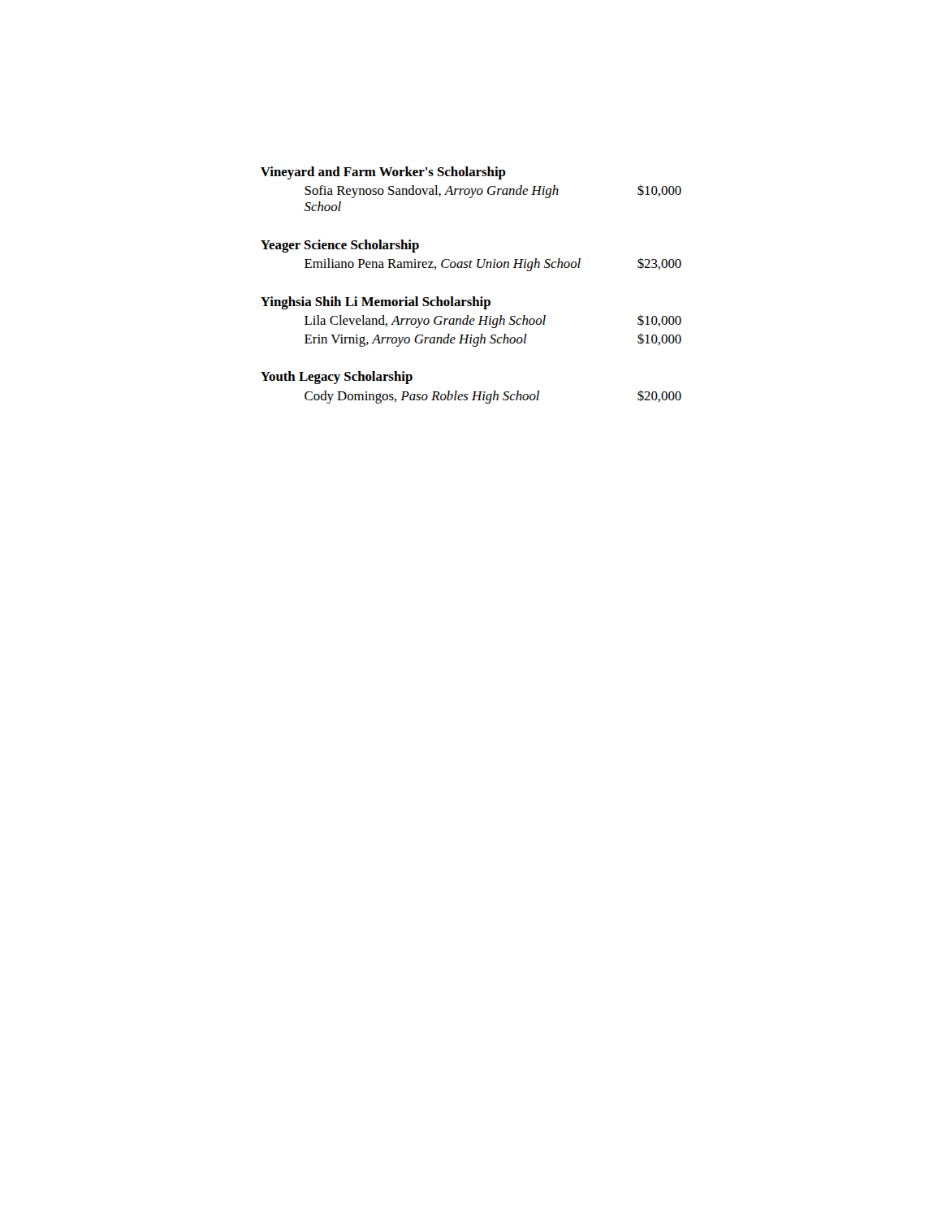Vineyard and Farm Worker's Scholarship
| Sofia Reynoso Sandoval, Arroyo Grande High School | $10,000 |
Yeager Science Scholarship
| Emiliano Pena Ramirez, Coast Union High School | $23,000 |
Yinghsia Shih Li Memorial Scholarship
| Lila Cleveland, Arroyo Grande High School | $10,000 |
| Erin Virnig, Arroyo Grande High School | $10,000 |
Youth Legacy Scholarship
| Cody Domingos, Paso Robles High School | $20,000 |